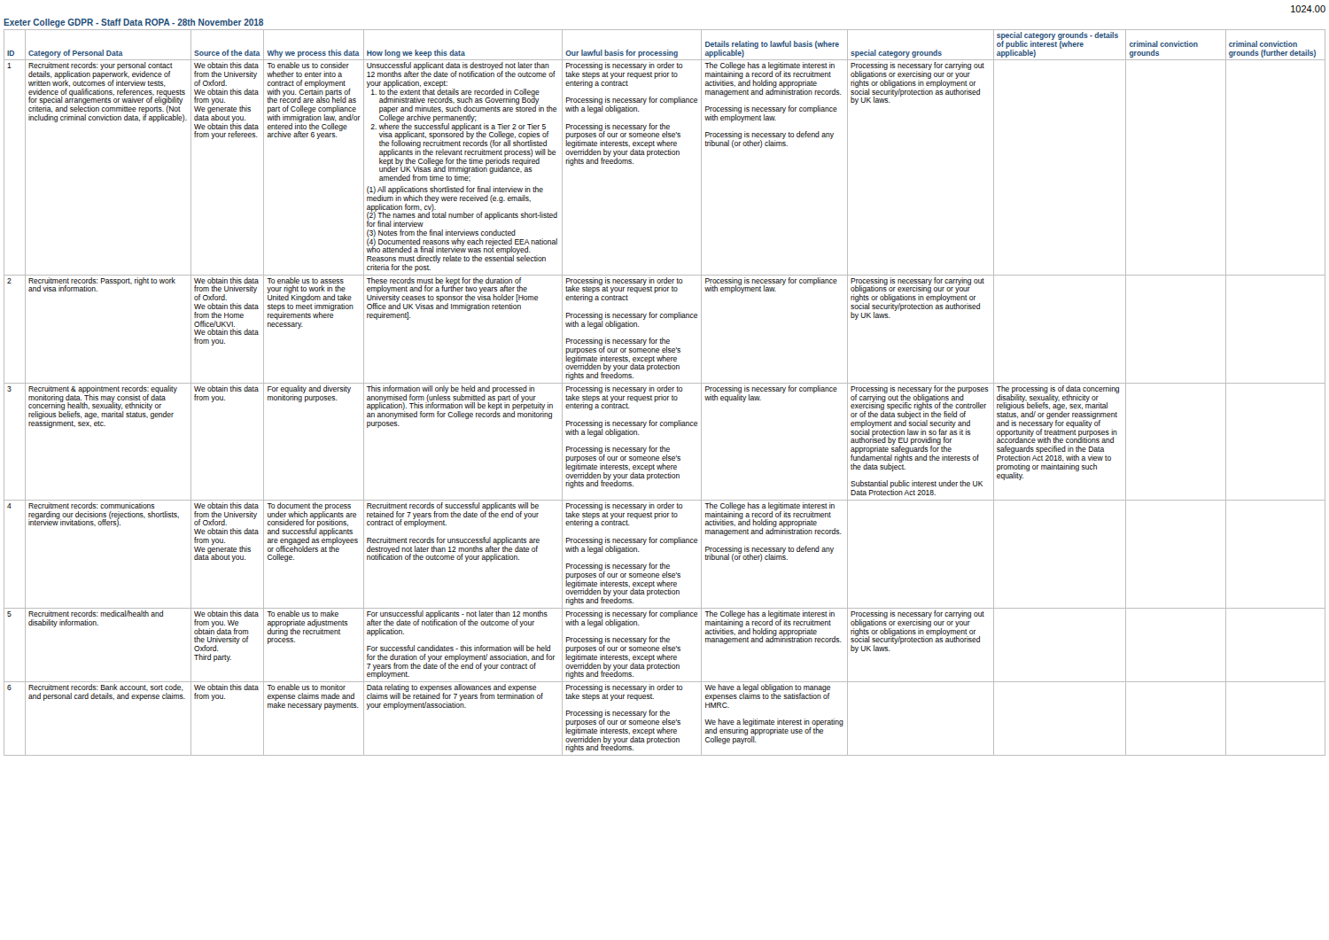1024.00
Exeter College GDPR - Staff Data ROPA - 28th November 2018
| ID | Category of Personal Data | Source of the data | Why we process this data | How long we keep this data | Our lawful basis for processing | Details relating to lawful basis (where applicable) | special category grounds | special category grounds - details of public interest (where applicable) | criminal conviction grounds | criminal conviction grounds (further details) |
| --- | --- | --- | --- | --- | --- | --- | --- | --- | --- | --- |
| 1 | Recruitment records: your personal contact details, application paperwork, evidence of written work, outcomes of interview tests, evidence of qualifications, references, requests for special arrangements or waiver of eligibility criteria, and selection committee reports. (Not including criminal conviction data, if applicable). | We obtain this data from the University of Oxford. We obtain this data from you. We generate this data about you. We obtain this data from your referees. | To enable us to consider whether to enter into a contract of employment with you. Certain parts of the record are also held as part of College compliance with immigration law, and/or entered into the College archive after 6 years. | Unsuccessful applicant data is destroyed not later than 12 months after the date of notification of the outcome of your application, except: to the extent that details are recorded in College administrative records, such as Governing Body paper and minutes, such documents are stored in the College archive permanently; where the successful applicant is a Tier 2 or Tier 5 visa applicant, sponsored by the College, copies of the following recruitment records (for all shortlisted applicants in the relevant recruitment process) will be kept by the College for the time periods required under UK Visas and Immigration guidance, as amended from time to time; (1) All applications shortlisted for final interview in the medium in which they were received (e.g. emails, application form, cv). (2) The names and total number of applicants short-listed for final interview (3) Notes from the final interviews conducted (4) Documented reasons why each rejected EEA national who attended a final interview was not employed. Reasons must directly relate to the essential selection criteria for the post. | Processing is necessary in order to take steps at your request prior to entering a contract Processing is necessary for compliance with a legal obligation. Processing is necessary for the purposes of our or someone else's legitimate interests, except where overridden by your data protection rights and freedoms. | The College has a legitimate interest in maintaining a record of its recruitment activities, and holding appropriate management and administration records. Processing is necessary for compliance with employment law. Processing is necessary to defend any tribunal (or other) claims. | Processing is necessary for carrying out obligations or exercising our or your rights or obligations in employment or social security/protection as authorised by UK laws. | | | |
| 2 | Recruitment records: Passport, right to work and visa information. | We obtain this data from the University of Oxford. We obtain this data from the Home Office/UKVI. We obtain this data from you. | To enable us to assess your right to work in the United Kingdom and take steps to meet immigration requirements where necessary. | These records must be kept for the duration of employment and for a further two years after the University ceases to sponsor the visa holder [Home Office and UK Visas and Immigration retention requirement]. | Processing is necessary in order to take steps at your request prior to entering a contract Processing is necessary for compliance with a legal obligation. Processing is necessary for the purposes of our or someone else's legitimate interests, except where overridden by your data protection rights and freedoms. | Processing is necessary for compliance with employment law. | Processing is necessary for carrying out obligations or exercising our or your rights or obligations in employment or social security/protection as authorised by UK laws. | | | |
| 3 | Recruitment & appointment records: equality monitoring data. This may consist of data concerning health, sexuality, ethnicity or religious beliefs, age, marital status, gender reassignment, sex, etc. | We obtain this data from you. | For equality and diversity monitoring purposes. | This information will only be held and processed in anonymised form (unless submitted as part of your application). This information will be kept in perpetuity in an anonymised form for College records and monitoring purposes. | Processing is necessary in order to take steps at your request prior to entering a contract. Processing is necessary for compliance with a legal obligation. Processing is necessary for the purposes of our or someone else's legitimate interests, except where overridden by your data protection rights and freedoms. | Processing is necessary for compliance with equality law. | Processing is necessary for the purposes of carrying out the obligations and exercising specific rights of the controller or of the data subject in the field of employment and social security and social protection law in so far as it is authorised by EU providing for appropriate safeguards for the fundamental rights and the interests of the data subject. Substantial public interest under the UK Data Protection Act 2018. | The processing is of data concerning disability, sexuality, ethnicity or religious beliefs, age, sex, marital status, and/ or gender reassignment and is necessary for equality of opportunity of treatment purposes in accordance with the conditions and safeguards specified in the Data Protection Act 2018, with a view to promoting or maintaining such equality. | | |
| 4 | Recruitment records: communications regarding our decisions (rejections, shortlists, interview invitations, offers). | We obtain this data from the University of Oxford. We obtain this data from you. We generate this data about you. | To document the process under which applicants are considered for positions, and successful applicants are engaged as employees or officeholders at the College. | Recruitment records of successful applicants will be retained for 7 years from the date of the end of your contract of employment. Recruitment records for unsuccessful applicants are destroyed not later than 12 months after the date of notification of the outcome of your application. | Processing is necessary in order to take steps at your request prior to entering a contract. Processing is necessary for compliance with a legal obligation. Processing is necessary for the purposes of our or someone else's legitimate interests, except where overridden by your data protection rights and freedoms. | The College has a legitimate interest in maintaining a record of its recruitment activities, and holding appropriate management and administration records. Processing is necessary to defend any tribunal (or other) claims. | | | | |
| 5 | Recruitment records: medical/health and disability information. | We obtain this data from you. We obtain data from the University of Oxford. Third party. | To enable us to make appropriate adjustments during the recruitment process. | For unsuccessful applicants - not later than 12 months after the date of notification of the outcome of your application. For successful candidates - this information will be held for the duration of your employment/ association, and for 7 years from the date of the end of your contract of employment. | Processing is necessary for compliance with a legal obligation. Processing is necessary for the purposes of our or someone else's legitimate interests, except where overridden by your data protection rights and freedoms. | The College has a legitimate interest in maintaining a record of its recruitment activities, and holding appropriate management and administration records. | Processing is necessary for carrying out obligations or exercising our or your rights or obligations in employment or social security/protection as authorised by UK laws. | | | |
| 6 | Recruitment records: Bank account, sort code, and personal card details, and expense claims. | We obtain this data from you. | To enable us to monitor expense claims made and make necessary payments. | Data relating to expenses allowances and expense claims will be retained for 7 years from termination of your employment/association. | Processing is necessary in order to take steps at your request. Processing is necessary for the purposes of our or someone else's legitimate interests, except where overridden by your data protection rights and freedoms. | We have a legal obligation to manage expenses claims to the satisfaction of HMRC. We have a legitimate interest in operating and ensuring appropriate use of the College payroll. | | | | |